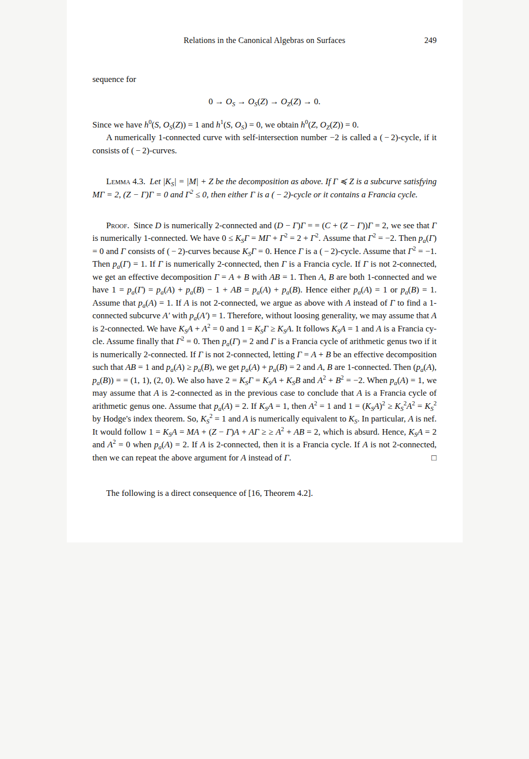Relations in the Canonical Algebras on Surfaces 249
sequence for
0 → OS → OS(Z) → OZ(Z) → 0.
Since we have h0(S, OS(Z)) = 1 and h1(S, OS) = 0, we obtain h0(Z, OZ(Z)) = 0.
A numerically 1-connected curve with self-intersection number −2 is called a ( − 2)-cycle, if it consists of ( − 2)-curves.
Lemma 4.3. Let |KS| = |M| + Z be the decomposition as above. If Γ ≼ Z is a subcurve satisfying MΓ = 2, (Z − Γ)Γ = 0 and Γ2 ≤ 0, then either Γ is a ( − 2)-cycle or it contains a Francia cycle.
Proof. Since D is numerically 2-connected and (D − Γ)Γ = = (C + (Z − Γ))Γ = 2, we see that Γ is numerically 1-connected. We have 0 ≤ KSΓ = MΓ + Γ2 = 2 + Γ2. Assume that Γ2 = −2. Then pa(Γ) = 0 and Γ consists of ( − 2)-curves because KSΓ = 0. Hence Γ is a ( − 2)-cycle. Assume that Γ2 = −1. Then pa(Γ) = 1. If Γ is numerically 2-connected, then Γ is a Francia cycle. If Γ is not 2-connected, we get an effective decomposition Γ = A + B with AB = 1. Then A, B are both 1-connected and we have 1 = pa(Γ) = pa(A) + pa(B) − 1 + AB = pa(A) + pa(B). Hence either pa(A) = 1 or pa(B) = 1. Assume that pa(A) = 1. If A is not 2-connected, we argue as above with A instead of Γ to find a 1-connected subcurve A′ with pa(A′) = 1. Therefore, without loosing generality, we may assume that A is 2-connected. We have KSA + A2 = 0 and 1 = KSΓ ≥ KSA. It follows KSA = 1 and A is a Francia cycle. Assume finally that Γ2 = 0. Then pa(Γ) = 2 and Γ is a Francia cycle of arithmetic genus two if it is numerically 2-connected. If Γ is not 2-connected, letting Γ = A + B be an effective decomposition such that AB = 1 and pa(A) ≥ pa(B), we get pa(A) + pa(B) = 2 and A, B are 1-connected. Then (pa(A), pa(B)) = = (1, 1), (2, 0). We also have 2 = KSΓ = KSA + KSB and A2 + B2 = −2. When pa(A) = 1, we may assume that A is 2-connected as in the previous case to conclude that A is a Francia cycle of arithmetic genus one. Assume that pa(A) = 2. If KSA = 1, then A2 = 1 and 1 = (KSA)2 ≥ KS2A2 = KS2 by Hodge's index theorem. So, KS2 = 1 and A is numerically equivalent to KS. In particular, A is nef. It would follow 1 = KSA = MA + (Z − Γ)A + AΓ ≥ ≥ A2 + AB = 2, which is absurd. Hence, KSA = 2 and A2 = 0 when pa(A) = 2. If A is 2-connected, then it is a Francia cycle. If A is not 2-connected, then we can repeat the above argument for A instead of Γ.□
The following is a direct consequence of [16, Theorem 4.2].